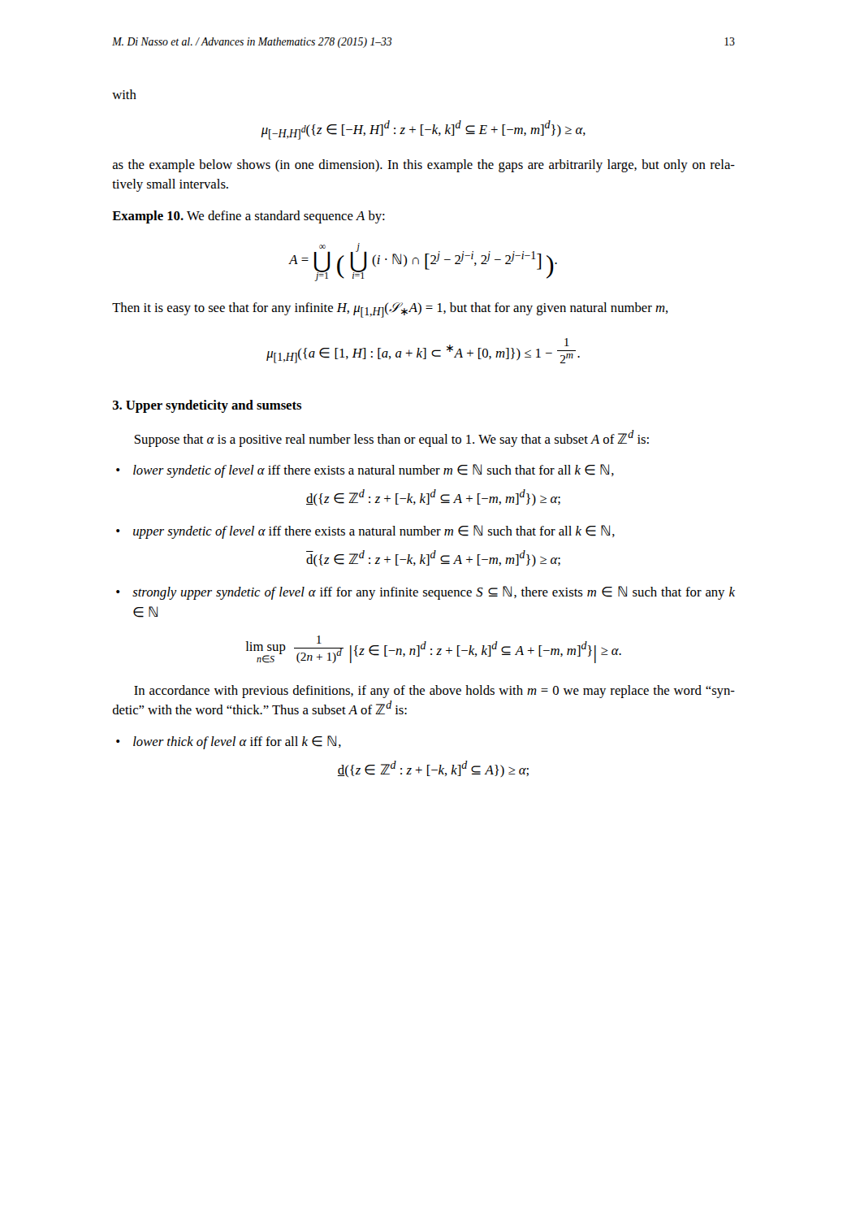M. Di Nasso et al. / Advances in Mathematics 278 (2015) 1–33 13
with
μ[−H,H]d({z ∈ [−H, H]d : z + [−k, k]d ⊆ E + [−m, m]d}) ≥ α,
as the example below shows (in one dimension). In this example the gaps are arbitrarily large, but only on relatively small intervals.
Example 10. We define a standard sequence A by:
A = ∞⋃j=1 ( j⋃i=1 (i · ℕ) ∩ [2j − 2j−i, 2j − 2j−i−1] ).
Then it is easy to see that for any infinite H, μ[1,H](𝒮∗A) = 1, but that for any given natural number m,
μ[1,H]({a ∈ [1, H] : [a, a + k] ⊂ ∗A + [0, m]}) ≤ 1 − 12m.
3. Upper syndeticity and sumsets
Suppose that α is a positive real number less than or equal to 1. We say that a subset A of ℤd is:
lower syndetic of level α iff there exists a natural number m ∈ ℕ such that for all k ∈ ℕ,
d({z ∈ ℤd : z + [−k, k]d ⊆ A + [−m, m]d}) ≥ α;
upper syndetic of level α iff there exists a natural number m ∈ ℕ such that for all k ∈ ℕ,
d({z ∈ ℤd : z + [−k, k]d ⊆ A + [−m, m]d}) ≥ α;
strongly upper syndetic of level α iff for any infinite sequence S ⊆ ℕ, there exists m ∈ ℕ such that for any k ∈ ℕ
lim sup n∈S 1(2n + 1)d |{z ∈ [−n, n]d : z + [−k, k]d ⊆ A + [−m, m]d}| ≥ α.
In accordance with previous definitions, if any of the above holds with m = 0 we may replace the word “syndetic” with the word “thick.” Thus a subset A of ℤd is:
lower thick of level α iff for all k ∈ ℕ,
d({z ∈ ℤd : z + [−k, k]d ⊆ A}) ≥ α;